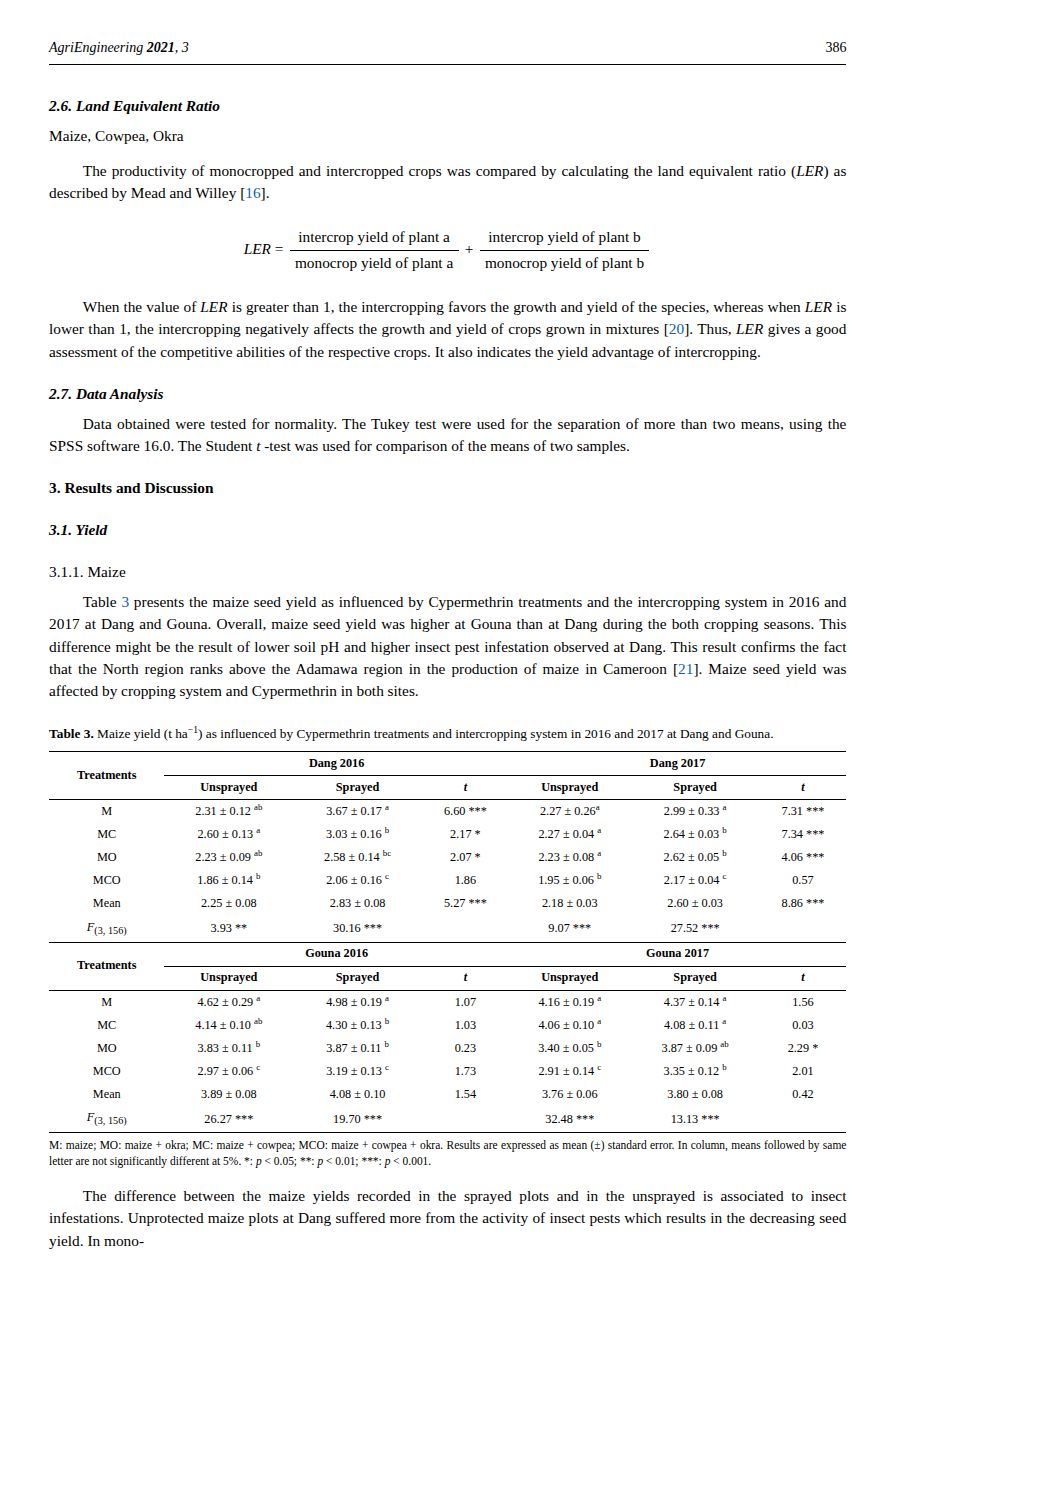AgriEngineering 2021, 3 386
2.6. Land Equivalent Ratio
Maize, Cowpea, Okra
The productivity of monocropped and intercropped crops was compared by calculating the land equivalent ratio (LER) as described by Mead and Willey [16].
LER = intercrop yield of plant a monocrop yield of plant a + intercrop yield of plant b monocrop yield of plant b
When the value of LER is greater than 1, the intercropping favors the growth and yield of the species, whereas when LER is lower than 1, the intercropping negatively affects the growth and yield of crops grown in mixtures [20]. Thus, LER gives a good assessment of the competitive abilities of the respective crops. It also indicates the yield advantage of intercropping.
2.7. Data Analysis
Data obtained were tested for normality. The Tukey test were used for the separation of more than two means, using the SPSS software 16.0. The Student t -test was used for comparison of the means of two samples.
3. Results and Discussion
3.1. Yield
3.1.1. Maize
Table 3 presents the maize seed yield as influenced by Cypermethrin treatments and the intercropping system in 2016 and 2017 at Dang and Gouna. Overall, maize seed yield was higher at Gouna than at Dang during the both cropping seasons. This difference might be the result of lower soil pH and higher insect pest infestation observed at Dang. This result confirms the fact that the North region ranks above the Adamawa region in the production of maize in Cameroon [21]. Maize seed yield was affected by cropping system and Cypermethrin in both sites.
Table 3. Maize yield (t ha−1) as influenced by Cypermethrin treatments and intercropping system in 2016 and 2017 at Dang and Gouna.
| Treatments | Dang 2016 | Dang 2017 |
| --- | --- | --- |
| Unsprayed | Sprayed | t | Unsprayed | Sprayed | t |
| M | 2.31 ± 0.12 ab | 3.67 ± 0.17 a | 6.60 *** | 2.27 ± 0.26 a | 2.99 ± 0.33 a | 7.31 *** |
| MC | 2.60 ± 0.13 a | 3.03 ± 0.16 b | 2.17 * | 2.27 ± 0.04 a | 2.64 ± 0.03 b | 7.34 *** |
| MO | 2.23 ± 0.09 ab | 2.58 ± 0.14 bc | 2.07 * | 2.23 ± 0.08 a | 2.62 ± 0.05 b | 4.06 *** |
| MCO | 1.86 ± 0.14 b | 2.06 ± 0.16 c | 1.86 | 1.95 ± 0.06 b | 2.17 ± 0.04 c | 0.57 |
| Mean | 2.25 ± 0.08 | 2.83 ± 0.08 | 5.27 *** | 2.18 ± 0.03 | 2.60 ± 0.03 | 8.86 *** |
| F (3, 156) | 3.93 ** | 30.16 *** | | 9.07 *** | 27.52 *** | |
| Treatments | Gouna 2016 | Gouna 2017 |
| Unsprayed | Sprayed | t | Unsprayed | Sprayed | t |
| M | 4.62 ± 0.29 a | 4.98 ± 0.19 a | 1.07 | 4.16 ± 0.19 a | 4.37 ± 0.14 a | 1.56 |
| MC | 4.14 ± 0.10 ab | 4.30 ± 0.13 b | 1.03 | 4.06 ± 0.10 a | 4.08 ± 0.11 a | 0.03 |
| MO | 3.83 ± 0.11 b | 3.87 ± 0.11 b | 0.23 | 3.40 ± 0.05 b | 3.87 ± 0.09 ab | 2.29 * |
| MCO | 2.97 ± 0.06 c | 3.19 ± 0.13 c | 1.73 | 2.91 ± 0.14 c | 3.35 ± 0.12 b | 2.01 |
| Mean | 3.89 ± 0.08 | 4.08 ± 0.10 | 1.54 | 3.76 ± 0.06 | 3.80 ± 0.08 | 0.42 |
| F (3, 156) | 26.27 *** | 19.70 *** | | 32.48 *** | 13.13 *** | |
M: maize; MO: maize + okra; MC: maize + cowpea; MCO: maize + cowpea + okra. Results are expressed as mean (±) standard error. In column, means followed by same letter are not significantly different at 5%. *: p < 0.05; **: p < 0.01; ***: p < 0.001.
The difference between the maize yields recorded in the sprayed plots and in the unsprayed is associated to insect infestations. Unprotected maize plots at Dang suffered more from the activity of insect pests which results in the decreasing seed yield. In mono-